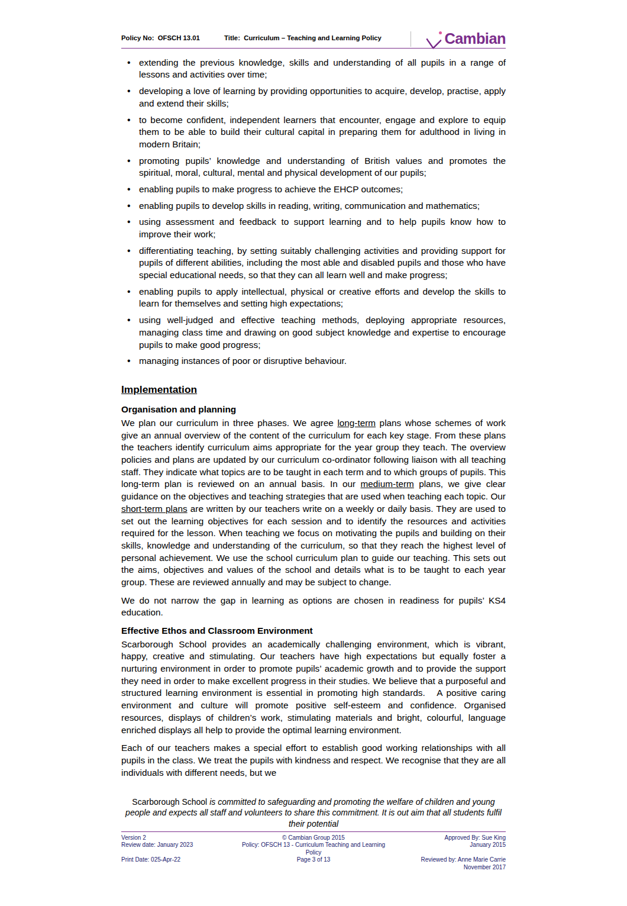Policy No: OFSCH 13.01 Title: Curriculum – Teaching and Learning Policy
Cambian
extending the previous knowledge, skills and understanding of all pupils in a range of lessons and activities over time;
developing a love of learning by providing opportunities to acquire, develop, practise, apply and extend their skills;
to become confident, independent learners that encounter, engage and explore to equip them to be able to build their cultural capital in preparing them for adulthood in living in modern Britain;
promoting pupils’ knowledge and understanding of British values and promotes the spiritual, moral, cultural, mental and physical development of our pupils;
enabling pupils to make progress to achieve the EHCP outcomes;
enabling pupils to develop skills in reading, writing, communication and mathematics;
using assessment and feedback to support learning and to help pupils know how to improve their work;
differentiating teaching, by setting suitably challenging activities and providing support for pupils of different abilities, including the most able and disabled pupils and those who have special educational needs, so that they can all learn well and make progress;
enabling pupils to apply intellectual, physical or creative efforts and develop the skills to learn for themselves and setting high expectations;
using well-judged and effective teaching methods, deploying appropriate resources, managing class time and drawing on good subject knowledge and expertise to encourage pupils to make good progress;
managing instances of poor or disruptive behaviour.
Implementation
Organisation and planning
We plan our curriculum in three phases. We agree long-term plans whose schemes of work give an annual overview of the content of the curriculum for each key stage. From these plans the teachers identify curriculum aims appropriate for the year group they teach. The overview policies and plans are updated by our curriculum co-ordinator following liaison with all teaching staff. They indicate what topics are to be taught in each term and to which groups of pupils. This long-term plan is reviewed on an annual basis. In our medium-term plans, we give clear guidance on the objectives and teaching strategies that are used when teaching each topic. Our short-term plans are written by our teachers write on a weekly or daily basis. They are used to set out the learning objectives for each session and to identify the resources and activities required for the lesson. When teaching we focus on motivating the pupils and building on their skills, knowledge and understanding of the curriculum, so that they reach the highest level of personal achievement. We use the school curriculum plan to guide our teaching. This sets out the aims, objectives and values of the school and details what is to be taught to each year group. These are reviewed annually and may be subject to change.
We do not narrow the gap in learning as options are chosen in readiness for pupils’ KS4 education.
Effective Ethos and Classroom Environment
Scarborough School provides an academically challenging environment, which is vibrant, happy, creative and stimulating. Our teachers have high expectations but equally foster a nurturing environment in order to promote pupils’ academic growth and to provide the support they need in order to make excellent progress in their studies. We believe that a purposeful and structured learning environment is essential in promoting high standards. A positive caring environment and culture will promote positive self-esteem and confidence. Organised resources, displays of children’s work, stimulating materials and bright, colourful, language enriched displays all help to provide the optimal learning environment.
Each of our teachers makes a special effort to establish good working relationships with all pupils in the class. We treat the pupils with kindness and respect. We recognise that they are all individuals with different needs, but we
Scarborough School is committed to safeguarding and promoting the welfare of children and young people and expects all staff and volunteers to share this commitment. It is out aim that all students fulfil their potential
| Version 2 | © Cambian Group 2015 | Approved By: Sue King |
| Review date: January 2023 | Policy: OFSCH 13 - Curriculum Teaching and Learning Policy | January 2015 |
| Print Date: 025-Apr-22 | Page 3 of 13 | Reviewed by: Anne Marie Carrie |
| | | November 2017 |